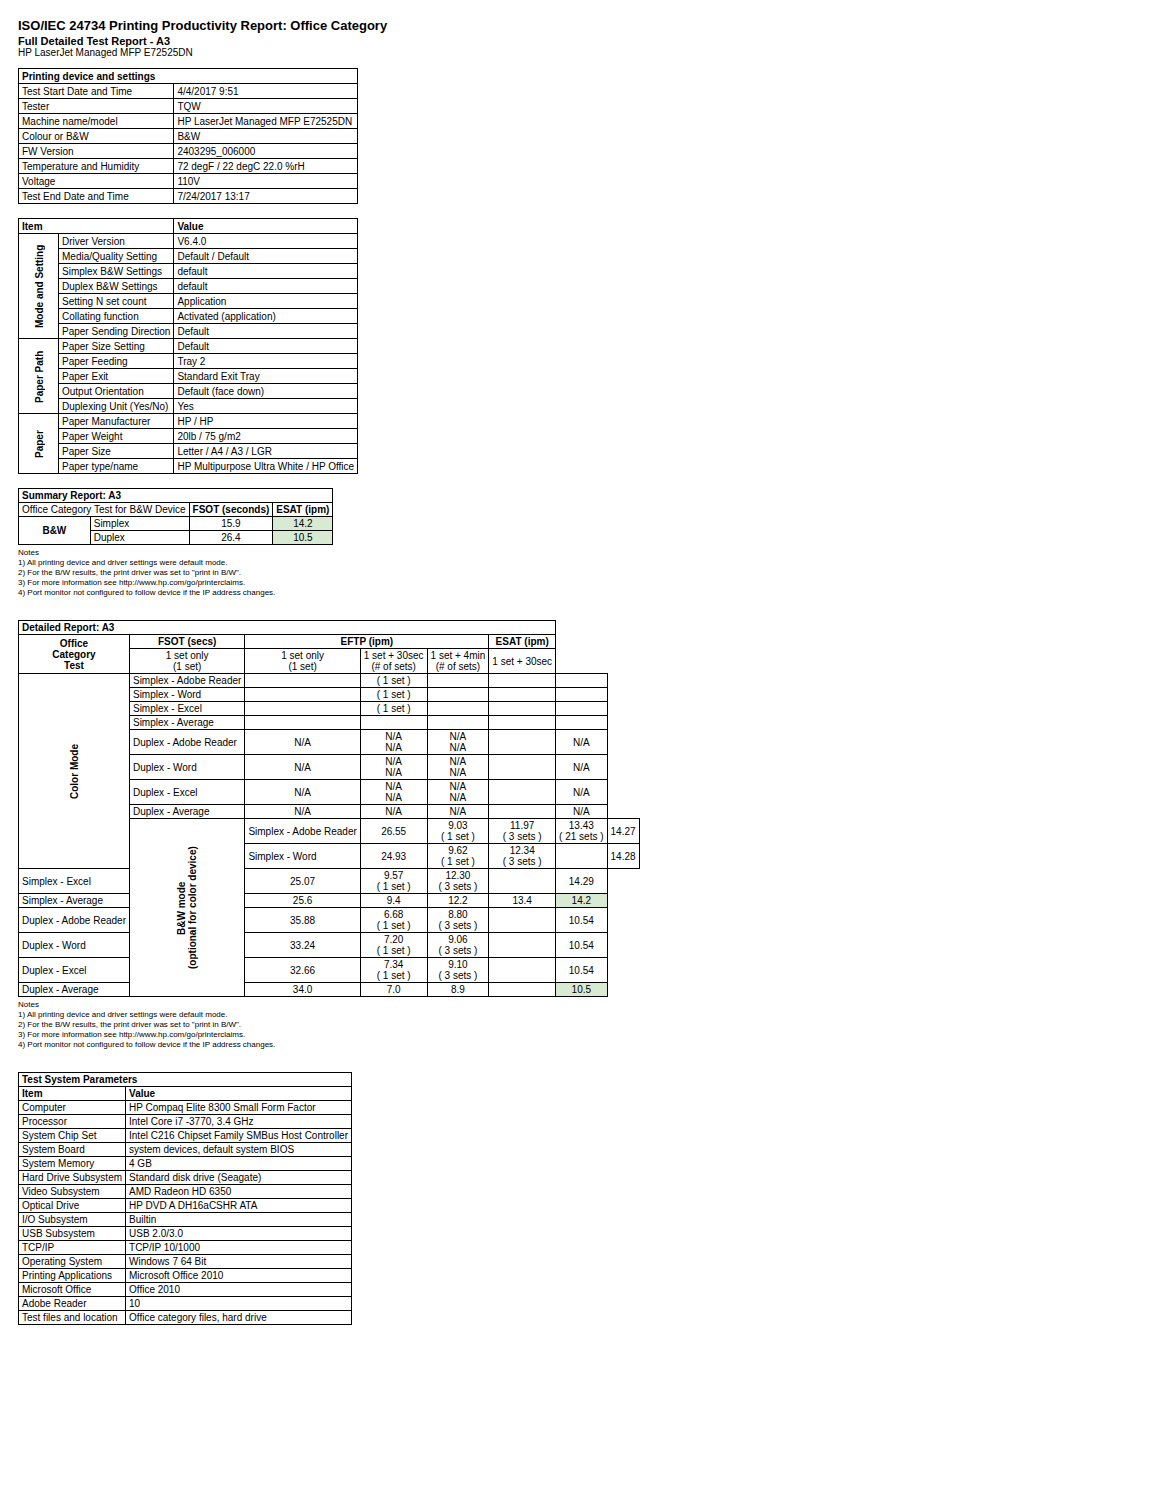ISO/IEC 24734 Printing Productivity Report: Office Category
Full Detailed Test Report - A3
HP LaserJet Managed MFP E72525DN
| Printing device and settings |
| Test Start Date and Time | 4/4/2017 9:51 |
| Tester | TQW |
| Machine name/model | HP LaserJet Managed MFP E72525DN |
| Colour or B&W | B&W |
| FW Version | 2403295_006000 |
| Temperature and Humidity | 72 degF / 22 degC 22.0 %rH |
| Voltage | 110V |
| Test End Date and Time | 7/24/2017 13:17 |
| Item | Value |
| Mode and Setting | Driver Version | V6.4.0 |
| Media/Quality Setting | Default / Default |
| Simplex B&W Settings | default |
| Duplex B&W Settings | default |
| Setting N set count | Application |
| Collating function | Activated (application) |
| Paper Sending Direction | Default |
| Paper Path | Paper Size Setting | Default |
| Paper Feeding | Tray 2 |
| Paper Exit | Standard Exit Tray |
| Output Orientation | Default (face down) |
| Duplexing Unit (Yes/No) | Yes |
| Paper | Paper Manufacturer | HP / HP |
| Paper Weight | 20lb / 75 g/m2 |
| Paper Size | Letter / A4 / A3 / LGR |
| Paper type/name | HP Multipurpose Ultra White / HP Office |
| Summary Report: A3 |
| Office Category Test for B&W Device | FSOT (seconds) | ESAT (ipm) |
| B&W | Simplex | 15.9 | 14.2 |
| Duplex | 26.4 | 10.5 |
Notes
1) All printing device and driver settings were default mode.
2) For the B/W results, the print driver was set to "print in B/W".
3) For more information see http://www.hp.com/go/printerclaims.
4) Port monitor not configured to follow device if the IP address changes.
| Detailed Report: A3 |
| Office Category Test | FSOT (secs) | EFTP (ipm) | ESAT (ipm) |
| 1 set only (1 set) | 1 set only (1 set) | 1 set + 30sec (# of sets) | 1 set + 4min (# of sets) | 1 set + 30sec |
| Color Mode | Simplex - Adobe Reader | | ( 1 set ) | | | |
| Simplex - Word | | ( 1 set ) | | | |
| Simplex - Excel | | ( 1 set ) | | | |
| Simplex - Average | | | | | |
| Duplex - Adobe Reader | N/A | N/A N/A | N/A N/A | | N/A |
| Duplex - Word | N/A | N/A N/A | N/A N/A | | N/A |
| Duplex - Excel | N/A | N/A N/A | N/A N/A | | N/A |
| Duplex - Average | N/A | N/A | N/A | | N/A |
| B&W mode (optional for color device) | Simplex - Adobe Reader | 26.55 | 9.03 ( 1 set ) | 11.97 ( 3 sets ) | 13.43 ( 21 sets ) | 14.27 |
| Simplex - Word | 24.93 | 9.62 ( 1 set ) | 12.34 ( 3 sets ) | | 14.28 |
| Simplex - Excel | 25.07 | 9.57 ( 1 set ) | 12.30 ( 3 sets ) | | 14.29 |
| Simplex - Average | 25.6 | 9.4 | 12.2 | 13.4 | 14.2 |
| Duplex - Adobe Reader | 35.88 | 6.68 ( 1 set ) | 8.80 ( 3 sets ) | | 10.54 |
| Duplex - Word | 33.24 | 7.20 ( 1 set ) | 9.06 ( 3 sets ) | | 10.54 |
| Duplex - Excel | 32.66 | 7.34 ( 1 set ) | 9.10 ( 3 sets ) | | 10.54 |
| Duplex - Average | 34.0 | 7.0 | 8.9 | | 10.5 |
Notes
1) All printing device and driver settings were default mode.
2) For the B/W results, the print driver was set to "print in B/W".
3) For more information see http://www.hp.com/go/printerclaims.
4) Port monitor not configured to follow device if the IP address changes.
| Test System Parameters |
| Item | Value |
| Computer | HP Compaq Elite 8300 Small Form Factor |
| Processor | Intel Core i7 -3770, 3.4 GHz |
| System Chip Set | Intel C216 Chipset Family SMBus Host Controller |
| System Board | system devices, default system BIOS |
| System Memory | 4 GB |
| Hard Drive Subsystem | Standard disk drive (Seagate) |
| Video Subsystem | AMD Radeon HD 6350 |
| Optical Drive | HP DVD A DH16aCSHR ATA |
| I/O Subsystem | Builtin |
| USB Subsystem | USB 2.0/3.0 |
| TCP/IP | TCP/IP 10/1000 |
| Operating System | Windows 7 64 Bit |
| Printing Applications | Microsoft Office 2010 |
| Microsoft Office | Office 2010 |
| Adobe Reader | 10 |
| Test files and location | Office category files, hard drive |